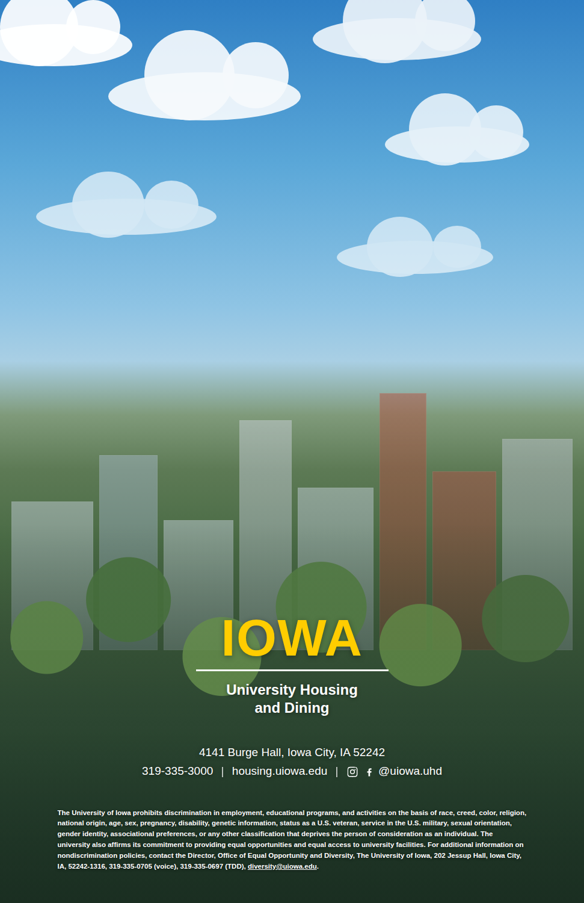IOWA
University Housing
and Dining
4141 Burge Hall, Iowa City, IA 52242
319-335-3000 | housing.uiowa.edu | @uiowa.uhd
The University of Iowa prohibits discrimination in employment, educational programs, and activities on the basis of race, creed, color, religion, national origin, age, sex, pregnancy, disability, genetic information, status as a U.S. veteran, service in the U.S. military, sexual orientation, gender identity, associational preferences, or any other classification that deprives the person of consideration as an individual. The university also affirms its commitment to providing equal opportunities and equal access to university facilities. For additional information on nondiscrimination policies, contact the Director, Office of Equal Opportunity and Diversity, The University of Iowa, 202 Jessup Hall, Iowa City, IA, 52242-1316, 319-335-0705 (voice), 319-335-0697 (TDD), diversity@uiowa.edu.